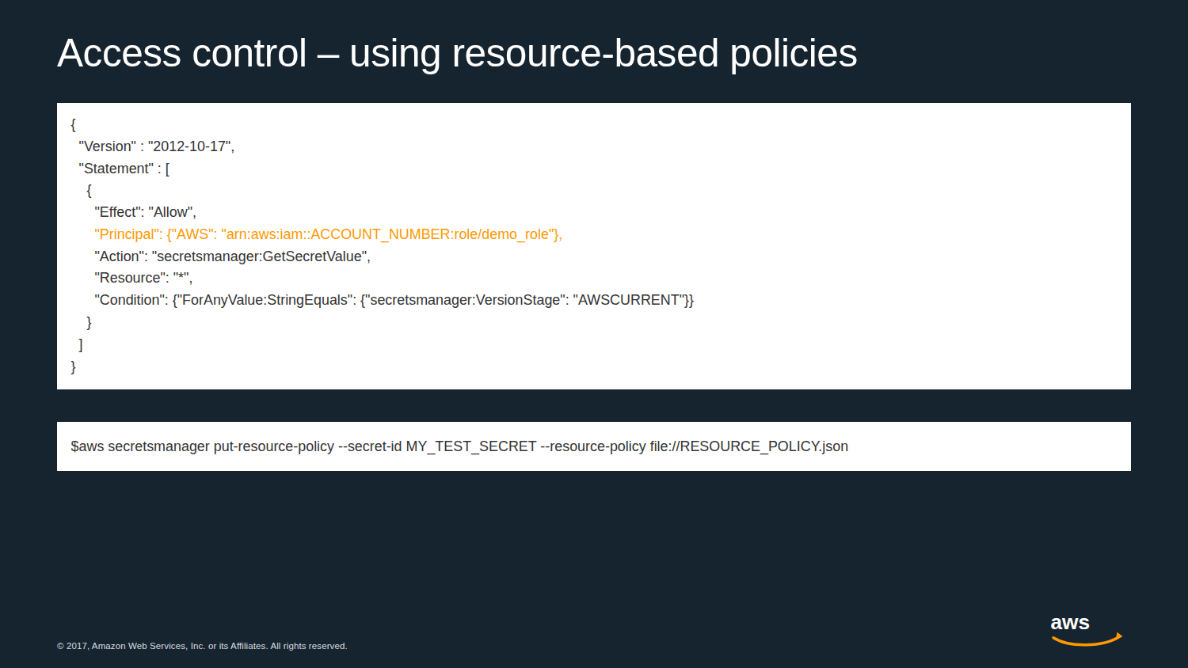Access control – using resource-based policies
{ "Version" : "2012-10-17", "Statement" : [ { "Effect": "Allow", "Principal": {"AWS": "arn:aws:iam::ACCOUNT_NUMBER:role/demo_role"}, "Action": "secretsmanager:GetSecretValue", "Resource": "*", "Condition": {"ForAnyValue:StringEquals": {"secretsmanager:VersionStage": "AWSCURRENT"}} } ] }
$aws secretsmanager put-resource-policy --secret-id MY_TEST_SECRET --resource-policy file://RESOURCE_POLICY.json
© 2017, Amazon Web Services, Inc. or its Affiliates. All rights reserved.
aws